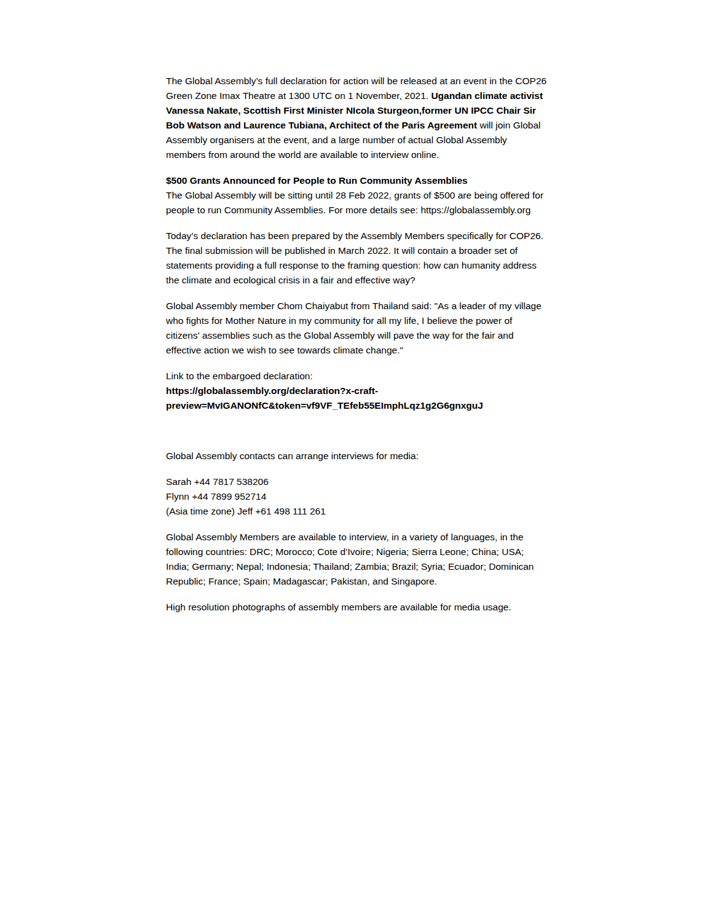The Global Assembly’s full declaration for action will be released at an event in the COP26 Green Zone Imax Theatre at 1300 UTC on 1 November, 2021. Ugandan climate activist Vanessa Nakate, Scottish First Minister NIcola Sturgeon,former UN IPCC Chair Sir Bob Watson and Laurence Tubiana, Architect of the Paris Agreement will join Global Assembly organisers at the event, and a large number of actual Global Assembly members from around the world are available to interview online.
$500 Grants Announced for People to Run Community Assemblies
The Global Assembly will be sitting until 28 Feb 2022, grants of $500 are being offered for people to run Community Assemblies. For more details see: https://globalassembly.org
Today’s declaration has been prepared by the Assembly Members specifically for COP26. The final submission will be published in March 2022. It will contain a broader set of statements providing a full response to the framing question: how can humanity address the climate and ecological crisis in a fair and effective way?
Global Assembly member Chom Chaiyabut from Thailand said: "As a leader of my village who fights for Mother Nature in my community for all my life, I believe the power of citizens' assemblies such as the Global Assembly will pave the way for the fair and effective action we wish to see towards climate change."
Link to the embargoed declaration:
https://globalassembly.org/declaration?x-craft-preview=MvIGANONfC&token=vf9VF_TEfeb55EImphLqz1g2G6gnxguJ
Global Assembly contacts can arrange interviews for media:
Sarah +44 7817 538206
Flynn +44 7899 952714
(Asia time zone) Jeff +61 498 111 261
Global Assembly Members are available to interview, in a variety of languages, in the following countries: DRC; Morocco; Cote d’Ivoire; Nigeria; Sierra Leone; China; USA; India; Germany; Nepal; Indonesia; Thailand; Zambia; Brazil; Syria; Ecuador; Dominican Republic; France; Spain; Madagascar; Pakistan, and Singapore.
High resolution photographs of assembly members are available for media usage.